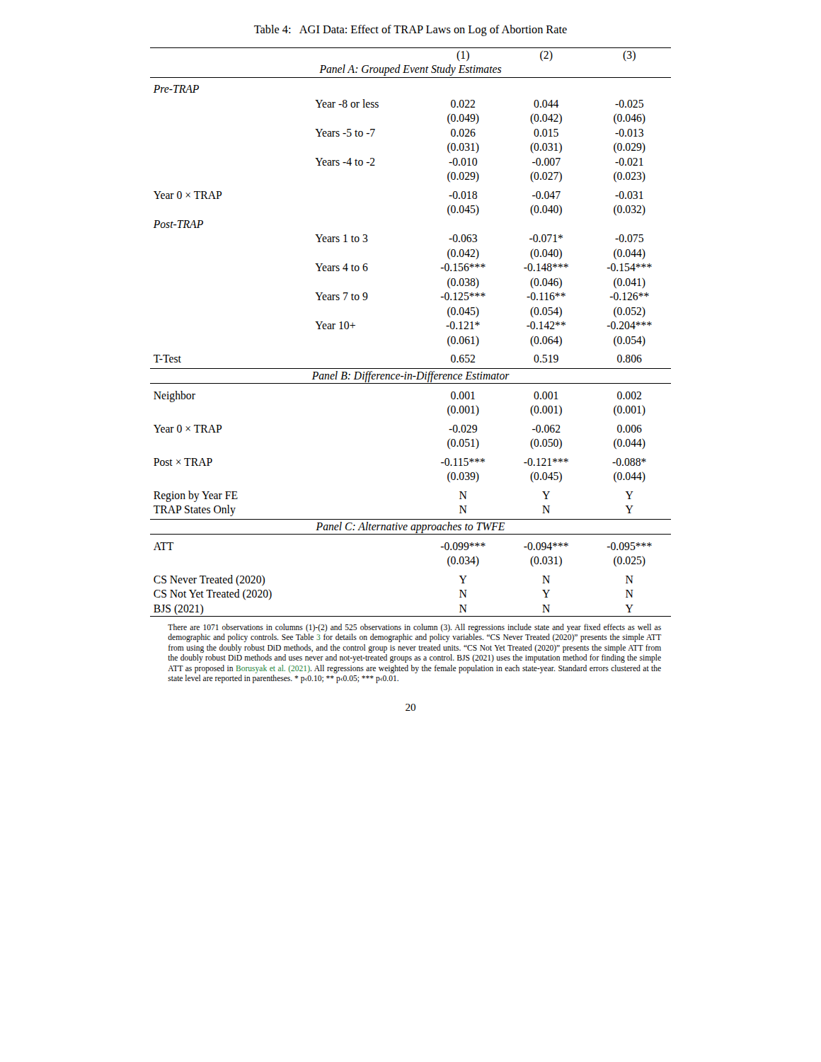Table 4: AGI Data: Effect of TRAP Laws on Log of Abortion Rate
| | (1) | (2) | (3) |
| Panel A: Grouped Event Study Estimates |
| Pre-TRAP | | | |
| | Year -8 or less | 0.022 | 0.044 | -0.025 |
| | | (0.049) | (0.042) | (0.046) |
| | Years -5 to -7 | 0.026 | 0.015 | -0.013 |
| | | (0.031) | (0.031) | (0.029) |
| | Years -4 to -2 | -0.010 | -0.007 | -0.021 |
| | | (0.029) | (0.027) | (0.023) |
| Year 0 × TRAP | -0.018 | -0.047 | -0.031 |
| | (0.045) | (0.040) | (0.032) |
| Post-TRAP | | | |
| | Years 1 to 3 | -0.063 | -0.071* | -0.075 |
| | | (0.042) | (0.040) | (0.044) |
| | Years 4 to 6 | -0.156*** | -0.148*** | -0.154*** |
| | | (0.038) | (0.046) | (0.041) |
| | Years 7 to 9 | -0.125*** | -0.116** | -0.126** |
| | | (0.045) | (0.054) | (0.052) |
| | Year 10+ | -0.121* | -0.142** | -0.204*** |
| | | (0.061) | (0.064) | (0.054) |
| T-Test | 0.652 | 0.519 | 0.806 |
| Panel B: Difference-in-Difference Estimator |
| Neighbor | 0.001 | 0.001 | 0.002 |
| | (0.001) | (0.001) | (0.001) |
| Year 0 × TRAP | -0.029 | -0.062 | 0.006 |
| | (0.051) | (0.050) | (0.044) |
| Post × TRAP | -0.115*** | -0.121*** | -0.088* |
| | (0.039) | (0.045) | (0.044) |
| Region by Year FE | N | Y | Y |
| TRAP States Only | N | N | Y |
| Panel C: Alternative approaches to TWFE |
| ATT | -0.099*** | -0.094*** | -0.095*** |
| | (0.034) | (0.031) | (0.025) |
| CS Never Treated (2020) | Y | N | N |
| CS Not Yet Treated (2020) | N | Y | N |
| BJS (2021) | N | N | Y |
There are 1071 observations in columns (1)-(2) and 525 observations in column (3). All regressions include state and year fixed effects as well as demographic and policy controls. See Table 3 for details on demographic and policy variables. “CS Never Treated (2020)” presents the simple ATT from using the doubly robust DiD methods, and the control group is never treated units. “CS Not Yet Treated (2020)” presents the simple ATT from the doubly robust DiD methods and uses never and not-yet-treated groups as a control. BJS (2021) uses the imputation method for finding the simple ATT as proposed in Borusyak et al. (2021). All regressions are weighted by the female population in each state-year. Standard errors clustered at the state level are reported in parentheses. * p‹0.10; ** p‹0.05; *** p‹0.01.
20